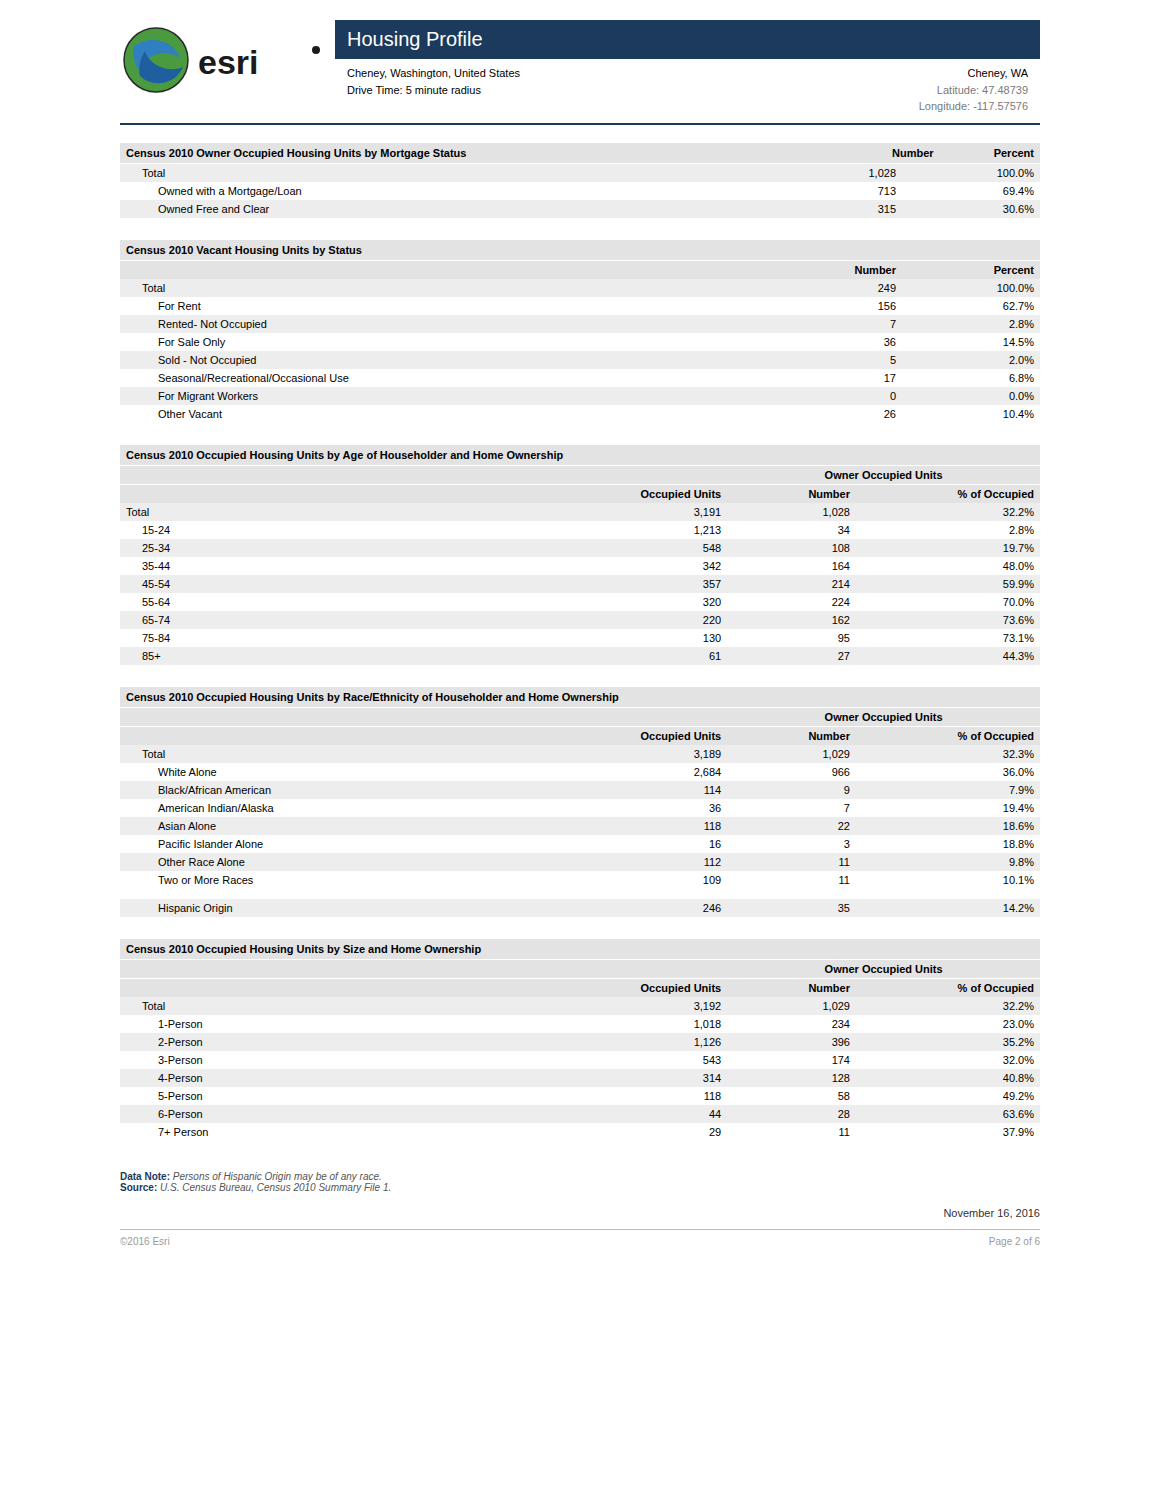esri
Housing Profile
Cheney, Washington, United States
Drive Time: 5 minute radius
Cheney, WA
Latitude: 47.48739
Longitude: -117.57576
Census 2010 Owner Occupied Housing Units by Mortgage Status Number Percent
| Total | 1,028 | 100.0% |
| Owned with a Mortgage/Loan | 713 | 69.4% |
| Owned Free and Clear | 315 | 30.6% |
Census 2010 Vacant Housing Units by Status
| | Number | Percent |
| --- | --- | --- |
| Total | 249 | 100.0% |
| For Rent | 156 | 62.7% |
| Rented- Not Occupied | 7 | 2.8% |
| For Sale Only | 36 | 14.5% |
| Sold - Not Occupied | 5 | 2.0% |
| Seasonal/Recreational/Occasional Use | 17 | 6.8% |
| For Migrant Workers | 0 | 0.0% |
| Other Vacant | 26 | 10.4% |
Census 2010 Occupied Housing Units by Age of Householder and Home Ownership
| | | Owner Occupied Units |
| --- | --- | --- |
| | Occupied Units | Number | % of Occupied |
| Total | 3,191 | 1,028 | 32.2% |
| 15-24 | 1,213 | 34 | 2.8% |
| 25-34 | 548 | 108 | 19.7% |
| 35-44 | 342 | 164 | 48.0% |
| 45-54 | 357 | 214 | 59.9% |
| 55-64 | 320 | 224 | 70.0% |
| 65-74 | 220 | 162 | 73.6% |
| 75-84 | 130 | 95 | 73.1% |
| 85+ | 61 | 27 | 44.3% |
Census 2010 Occupied Housing Units by Race/Ethnicity of Householder and Home Ownership
| | | Owner Occupied Units |
| --- | --- | --- |
| | Occupied Units | Number | % of Occupied |
| Total | 3,189 | 1,029 | 32.3% |
| White Alone | 2,684 | 966 | 36.0% |
| Black/African American | 114 | 9 | 7.9% |
| American Indian/Alaska | 36 | 7 | 19.4% |
| Asian Alone | 118 | 22 | 18.6% |
| Pacific Islander Alone | 16 | 3 | 18.8% |
| Other Race Alone | 112 | 11 | 9.8% |
| Two or More Races | 109 | 11 | 10.1% |
| Hispanic Origin | 246 | 35 | 14.2% |
Census 2010 Occupied Housing Units by Size and Home Ownership
| | | Owner Occupied Units |
| --- | --- | --- |
| | Occupied Units | Number | % of Occupied |
| Total | 3,192 | 1,029 | 32.2% |
| 1-Person | 1,018 | 234 | 23.0% |
| 2-Person | 1,126 | 396 | 35.2% |
| 3-Person | 543 | 174 | 32.0% |
| 4-Person | 314 | 128 | 40.8% |
| 5-Person | 118 | 58 | 49.2% |
| 6-Person | 44 | 28 | 63.6% |
| 7+ Person | 29 | 11 | 37.9% |
Data Note: Persons of Hispanic Origin may be of any race.
Source: U.S. Census Bureau, Census 2010 Summary File 1.
November 16, 2016
©2016 Esri Page 2 of 6